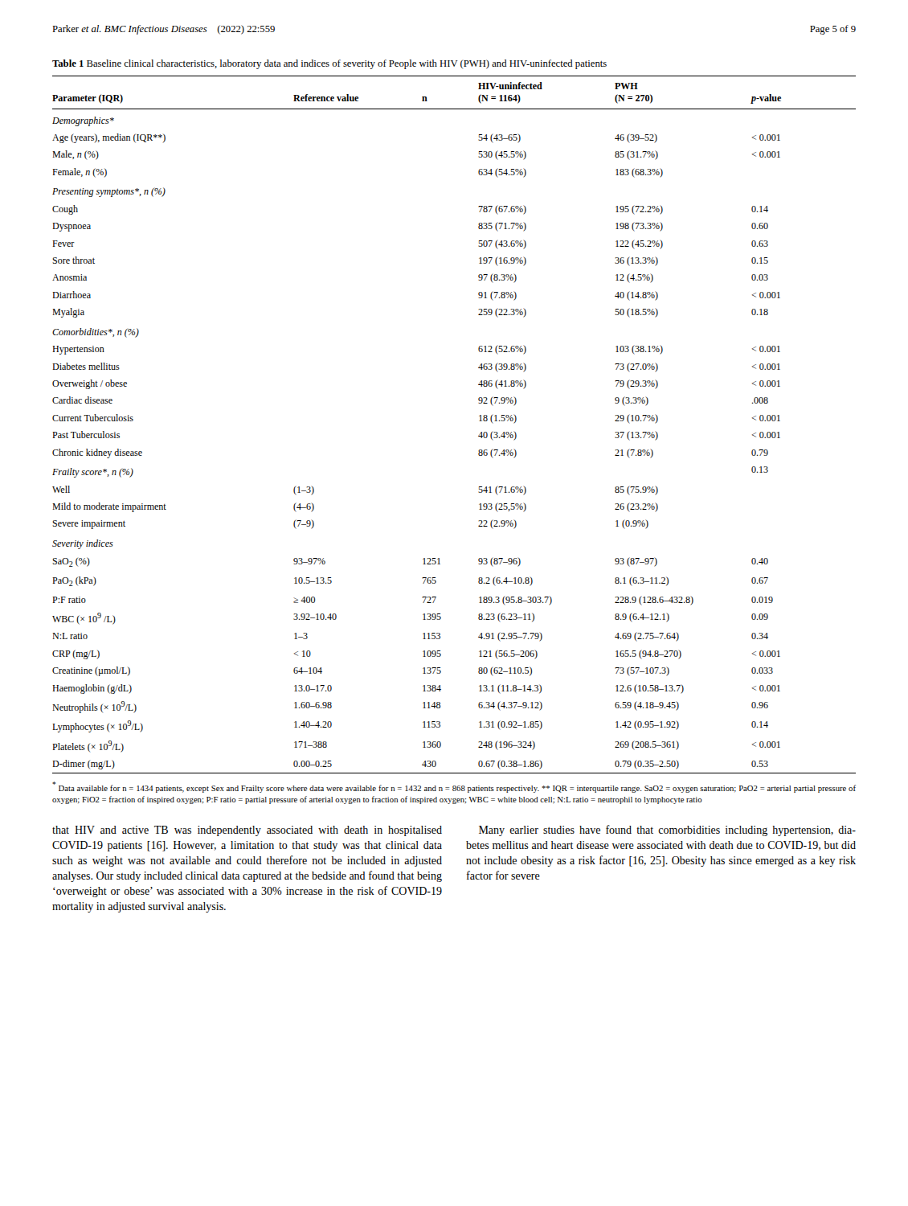Parker et al. BMC Infectious Diseases (2022) 22:559
Page 5 of 9
Table 1 Baseline clinical characteristics, laboratory data and indices of severity of People with HIV (PWH) and HIV-uninfected patients
| Parameter (IQR) | Reference value | n | HIV-uninfected (N = 1164) | PWH (N = 270) | p -value |
| --- | --- | --- | --- | --- | --- |
| Demographics* |
| Age (years), median (IQR**) | | | 54 (43–65) | 46 (39–52) | < 0.001 |
| Male, n (%) | | | 530 (45.5%) | 85 (31.7%) | < 0.001 |
| Female, n (%) | | | 634 (54.5%) | 183 (68.3%) | |
| Presenting symptoms*, n (%) |
| Cough | | | 787 (67.6%) | 195 (72.2%) | 0.14 |
| Dyspnoea | | | 835 (71.7%) | 198 (73.3%) | 0.60 |
| Fever | | | 507 (43.6%) | 122 (45.2%) | 0.63 |
| Sore throat | | | 197 (16.9%) | 36 (13.3%) | 0.15 |
| Anosmia | | | 97 (8.3%) | 12 (4.5%) | 0.03 |
| Diarrhoea | | | 91 (7.8%) | 40 (14.8%) | < 0.001 |
| Myalgia | | | 259 (22.3%) | 50 (18.5%) | 0.18 |
| Comorbidities*, n (%) |
| Hypertension | | | 612 (52.6%) | 103 (38.1%) | < 0.001 |
| Diabetes mellitus | | | 463 (39.8%) | 73 (27.0%) | < 0.001 |
| Overweight / obese | | | 486 (41.8%) | 79 (29.3%) | < 0.001 |
| Cardiac disease | | | 92 (7.9%) | 9 (3.3%) | .008 |
| Current Tuberculosis | | | 18 (1.5%) | 29 (10.7%) | < 0.001 |
| Past Tuberculosis | | | 40 (3.4%) | 37 (13.7%) | < 0.001 |
| Chronic kidney disease | | | 86 (7.4%) | 21 (7.8%) | 0.79 |
| Frailty score*, n (%) | 0.13 |
| Well | (1–3) | | 541 (71.6%) | 85 (75.9%) | |
| Mild to moderate impairment | (4–6) | | 193 (25,5%) | 26 (23.2%) | |
| Severe impairment | (7–9) | | 22 (2.9%) | 1 (0.9%) | |
| Severity indices |
| SaO 2 (%) | 93–97% | 1251 | 93 (87–96) | 93 (87–97) | 0.40 |
| PaO 2 (kPa) | 10.5–13.5 | 765 | 8.2 (6.4–10.8) | 8.1 (6.3–11.2) | 0.67 |
| P:F ratio | ≥ 400 | 727 | 189.3 (95.8–303.7) | 228.9 (128.6–432.8) | 0.019 |
| WBC (× 10 9 /L) | 3.92–10.40 | 1395 | 8.23 (6.23–11) | 8.9 (6.4–12.1) | 0.09 |
| N:L ratio | 1–3 | 1153 | 4.91 (2.95–7.79) | 4.69 (2.75–7.64) | 0.34 |
| CRP (mg/L) | < 10 | 1095 | 121 (56.5–206) | 165.5 (94.8–270) | < 0.001 |
| Creatinine (µmol/L) | 64–104 | 1375 | 80 (62–110.5) | 73 (57–107.3) | 0.033 |
| Haemoglobin (g/dL) | 13.0–17.0 | 1384 | 13.1 (11.8–14.3) | 12.6 (10.58–13.7) | < 0.001 |
| Neutrophils (× 10 9 /L) | 1.60–6.98 | 1148 | 6.34 (4.37–9.12) | 6.59 (4.18–9.45) | 0.96 |
| Lymphocytes (× 10 9 /L) | 1.40–4.20 | 1153 | 1.31 (0.92–1.85) | 1.42 (0.95–1.92) | 0.14 |
| Platelets (× 10 9 /L) | 171–388 | 1360 | 248 (196–324) | 269 (208.5–361) | < 0.001 |
| D-dimer (mg/L) | 0.00–0.25 | 430 | 0.67 (0.38–1.86) | 0.79 (0.35–2.50) | 0.53 |
* Data available for n = 1434 patients, except Sex and Frailty score where data were available for n = 1432 and n = 868 patients respectively. ** IQR = interquartile range. SaO2 = oxygen saturation; PaO2 = arterial partial pressure of oxygen; FiO2 = fraction of inspired oxygen; P:F ratio = partial pressure of arterial oxygen to fraction of inspired oxygen; WBC = white blood cell; N:L ratio = neutrophil to lymphocyte ratio
that HIV and active TB was independently associated with death in hospitalised COVID-19 patients [16]. However, a limitation to that study was that clinical data such as weight was not available and could therefore not be included in adjusted analyses. Our study included clinical data captured at the bedside and found that being ‘overweight or obese’ was associated with a 30% increase in the risk of COVID-19 mortality in adjusted survival analysis.
Many earlier studies have found that comorbidities including hypertension, diabetes mellitus and heart disease were associated with death due to COVID-19, but did not include obesity as a risk factor [16, 25]. Obesity has since emerged as a key risk factor for severe